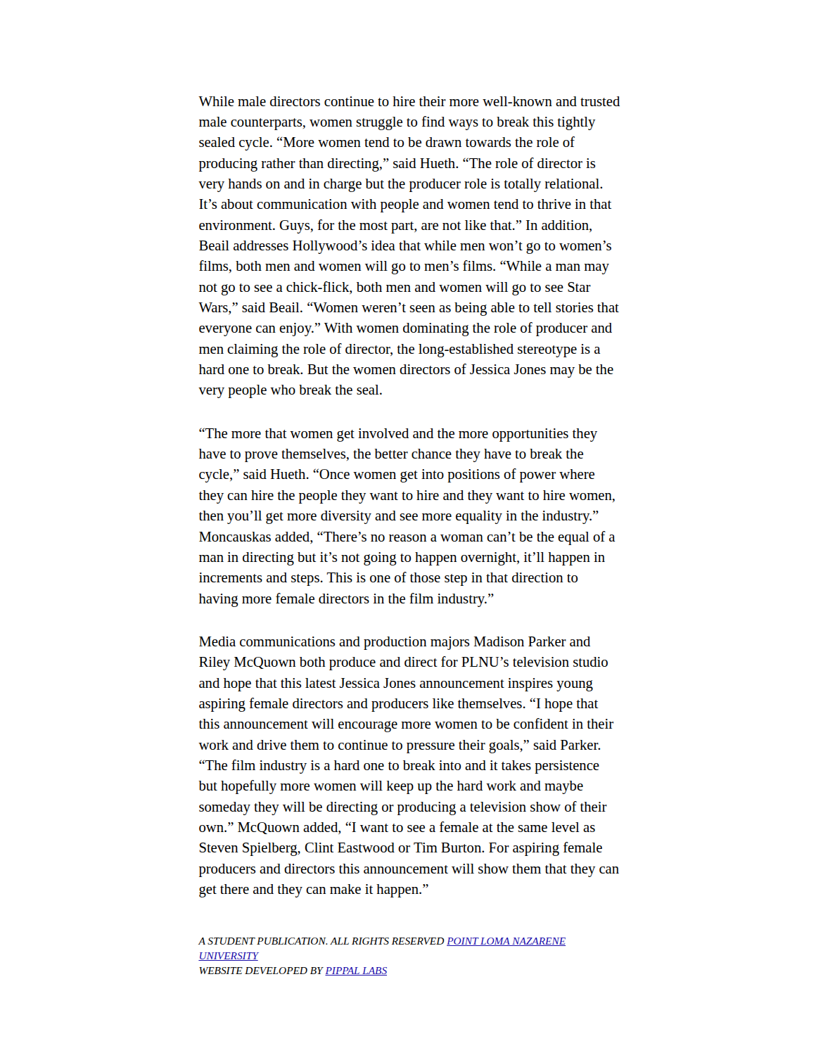While male directors continue to hire their more well-known and trusted male counterparts, women struggle to find ways to break this tightly sealed cycle. “More women tend to be drawn towards the role of producing rather than directing,” said Hueth. “The role of director is very hands on and in charge but the producer role is totally relational. It’s about communication with people and women tend to thrive in that environment. Guys, for the most part, are not like that.” In addition, Beail addresses Hollywood’s idea that while men won’t go to women’s films, both men and women will go to men’s films. “While a man may not go to see a chick-flick, both men and women will go to see Star Wars,” said Beail. “Women weren’t seen as being able to tell stories that everyone can enjoy.” With women dominating the role of producer and men claiming the role of director, the long-established stereotype is a hard one to break. But the women directors of Jessica Jones may be the very people who break the seal.
“The more that women get involved and the more opportunities they have to prove themselves, the better chance they have to break the cycle,” said Hueth. “Once women get into positions of power where they can hire the people they want to hire and they want to hire women, then you’ll get more diversity and see more equality in the industry.” Moncauskas added, “There’s no reason a woman can’t be the equal of a man in directing but it’s not going to happen overnight, it’ll happen in increments and steps. This is one of those step in that direction to having more female directors in the film industry.”
Media communications and production majors Madison Parker and Riley McQuown both produce and direct for PLNU’s television studio and hope that this latest Jessica Jones announcement inspires young aspiring female directors and producers like themselves. “I hope that this announcement will encourage more women to be confident in their work and drive them to continue to pressure their goals,” said Parker. “The film industry is a hard one to break into and it takes persistence but hopefully more women will keep up the hard work and maybe someday they will be directing or producing a television show of their own.” McQuown added, “I want to see a female at the same level as Steven Spielberg, Clint Eastwood or Tim Burton. For aspiring female producers and directors this announcement will show them that they can get there and they can make it happen.”
A STUDENT PUBLICATION. ALL RIGHTS RESERVED POINT LOMA NAZARENE UNIVERSITY
WEBSITE DEVELOPED BY PIPPAL LABS